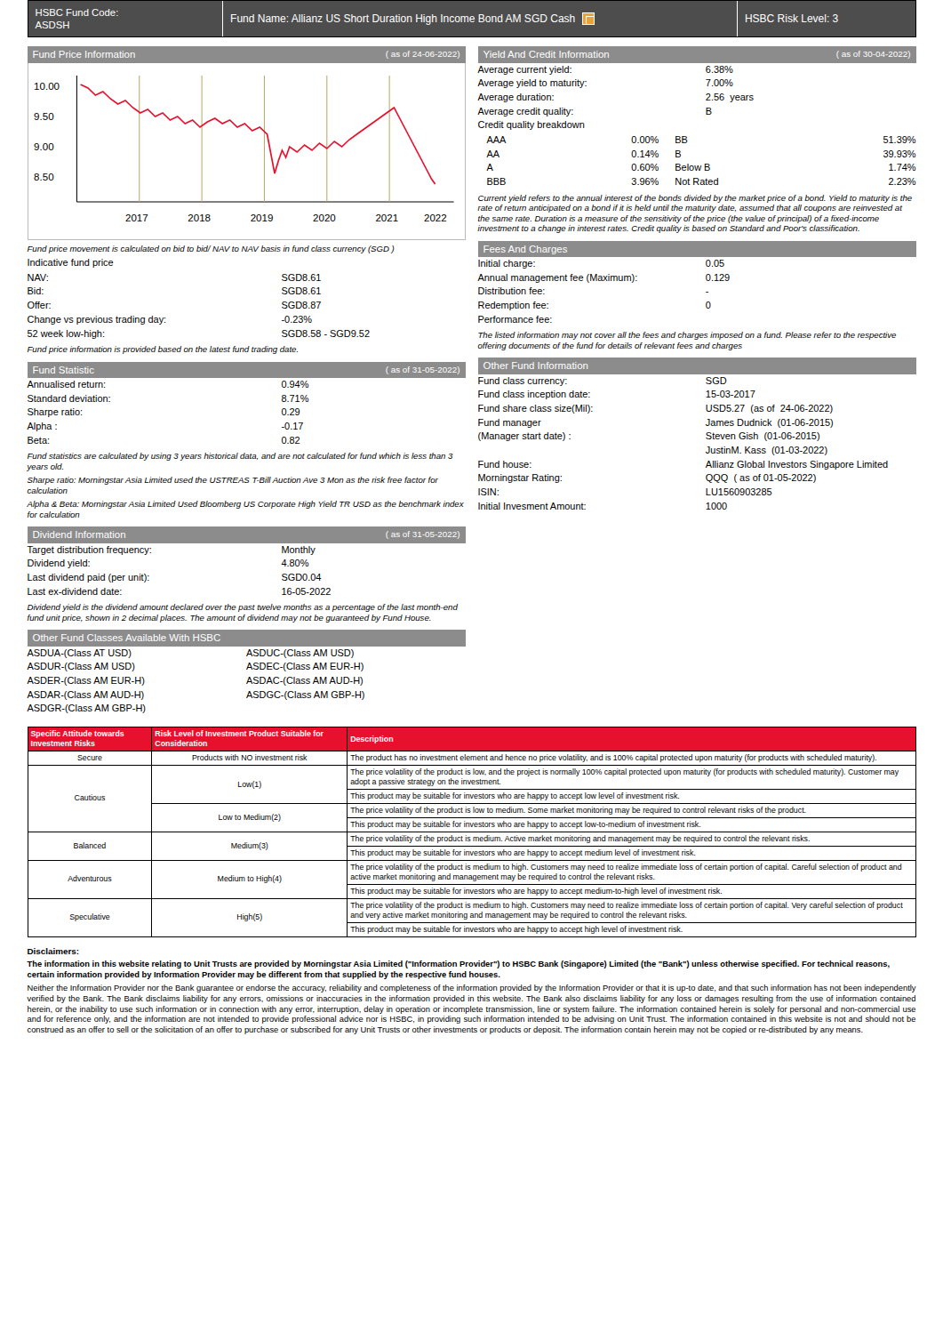HSBC Fund Code:
ASDSH
Fund Name: Allianz US Short Duration High Income Bond AM SGD Cash
HSBC Risk Level: 3
Fund Price Information( as of 24-06-2022)
10.00 9.50 9.00 8.50 2017 2018 2019 2020 2021 2022
Fund price movement is calculated on bid to bid/ NAV to NAV basis in fund class currency (SGD )
Indicative fund price
| NAV: | SGD8.61 |
| Bid: | SGD8.61 |
| Offer: | SGD8.87 |
| Change vs previous trading day: | -0.23% |
| 52 week low-high: | SGD8.58 - SGD9.52 |
Fund price information is provided based on the latest fund trading date.
Fund Statistic( as of 31-05-2022)
| Annualised return: | 0.94% |
| Standard deviation: | 8.71% |
| Sharpe ratio: | 0.29 |
| Alpha : | -0.17 |
| Beta: | 0.82 |
Fund statistics are calculated by using 3 years historical data, and are not calculated for fund which is less than 3 years old.
Sharpe ratio: Morningstar Asia Limited used the USTREAS T-Bill Auction Ave 3 Mon as the risk free factor for calculation
Alpha & Beta: Morningstar Asia Limited Used Bloomberg US Corporate High Yield TR USD as the benchmark index for calculation
Dividend Information( as of 31-05-2022)
| Target distribution frequency: | Monthly |
| Dividend yield: | 4.80% |
| Last dividend paid (per unit): | SGD0.04 |
| Last ex-dividend date: | 16-05-2022 |
Dividend yield is the dividend amount declared over the past twelve months as a percentage of the last month-end fund unit price, shown in 2 decimal places. The amount of dividend may not be guaranteed by Fund House.
Other Fund Classes Available With HSBC
| ASDUA-(Class AT USD) | ASDUC-(Class AM USD) |
| ASDUR-(Class AM USD) | ASDEC-(Class AM EUR-H) |
| ASDER-(Class AM EUR-H) | ASDAC-(Class AM AUD-H) |
| ASDAR-(Class AM AUD-H) | ASDGC-(Class AM GBP-H) |
| ASDGR-(Class AM GBP-H) | |
Yield And Credit Information( as of 30-04-2022)
| Average current yield: | 6.38% |
| Average yield to maturity: | 7.00% |
| Average duration: | 2.56 years |
| Average credit quality: | B |
| Credit quality breakdown | |
| AAA | 0.00% | BB | 51.39% |
| AA | 0.14% | B | 39.93% |
| A | 0.60% | Below B | 1.74% |
| BBB | 3.96% | Not Rated | 2.23% |
Current yield refers to the annual interest of the bonds divided by the market price of a bond. Yield to maturity is the rate of return anticipated on a bond if it is held until the maturity date, assumed that all coupons are reinvested at the same rate. Duration is a measure of the sensitivity of the price (the value of principal) of a fixed-income investment to a change in interest rates. Credit quality is based on Standard and Poor's classification.
Fees And Charges
| Initial charge: | 0.05 |
| Annual management fee (Maximum): | 0.129 |
| Distribution fee: | - |
| Redemption fee: | 0 |
| Performance fee: | |
The listed information may not cover all the fees and charges imposed on a fund. Please refer to the respective offering documents of the fund for details of relevant fees and charges
Other Fund Information
| Fund class currency: | SGD |
| Fund class inception date: | 15-03-2017 |
| Fund share class size(Mil): | USD5.27 (as of 24-06-2022) |
| Fund manager | James Dudnick (01-06-2015) |
| (Manager start date) : | Steven Gish (01-06-2015) |
| | JustinM. Kass (01-03-2022) |
| Fund house: | Allianz Global Investors Singapore Limited |
| Morningstar Rating: | QQQ ( as of 01-05-2022) |
| ISIN: | LU1560903285 |
| Initial Invesment Amount: | 1000 |
| Specific Attitude towards Investment Risks | Risk Level of Investment Product Suitable for Consideration | Description |
| --- | --- | --- |
| Secure | Products with NO investment risk | The product has no investment element and hence no price volatility, and is 100% capital protected upon maturity (for products with scheduled maturity). |
| Cautious | Low(1) | The price volatility of the product is low, and the project is normally 100% capital protected upon maturity (for products with scheduled maturity). Customer may adopt a passive strategy on the investment. |
| This product may be suitable for investors who are happy to accept low level of investment risk. |
| Low to Medium(2) | The price volatility of the product is low to medium. Some market monitoring may be required to control relevant risks of the product. |
| This product may be suitable for investors who are happy to accept low-to-medium of investment risk. |
| Balanced | Medium(3) | The price volatility of the product is medium. Active market monitoring and management may be required to control the relevant risks. |
| This product may be suitable for investors who are happy to accept medium level of investment risk. |
| Adventurous | Medium to High(4) | The price volatility of the product is medium to high. Customers may need to realize immediate loss of certain portion of capital. Careful selection of product and active market monitoring and management may be required to control the relevant risks. |
| This product may be suitable for investors who are happy to accept medium-to-high level of investment risk. |
| Speculative | High(5) | The price volatility of the product is medium to high. Customers may need to realize immediate loss of certain portion of capital. Very careful selection of product and very active market monitoring and management may be required to control the relevant risks. |
| This product may be suitable for investors who are happy to accept high level of investment risk. |
Disclaimers:
The information in this website relating to Unit Trusts are provided by Morningstar Asia Limited ("Information Provider") to HSBC Bank (Singapore) Limited (the "Bank") unless otherwise specified. For technical reasons, certain information provided by Information Provider may be different from that supplied by the respective fund houses.
Neither the Information Provider nor the Bank guarantee or endorse the accuracy, reliability and completeness of the information provided by the Information Provider or that it is up-to date, and that such information has not been independently verified by the Bank. The Bank disclaims liability for any errors, omissions or inaccuracies in the information provided in this website. The Bank also disclaims liability for any loss or damages resulting from the use of information contained herein, or the inability to use such information or in connection with any error, interruption, delay in operation or incomplete transmission, line or system failure. The information contained herein is solely for personal and non-commercial use and for reference only, and the information are not intended to provide professional advice nor is HSBC, in providing such information intended to be advising on Unit Trust. The information contained in this website is not and should not be construed as an offer to sell or the solicitation of an offer to purchase or subscribed for any Unit Trusts or other investments or products or deposit. The information contain herein may not be copied or re-distributed by any means.